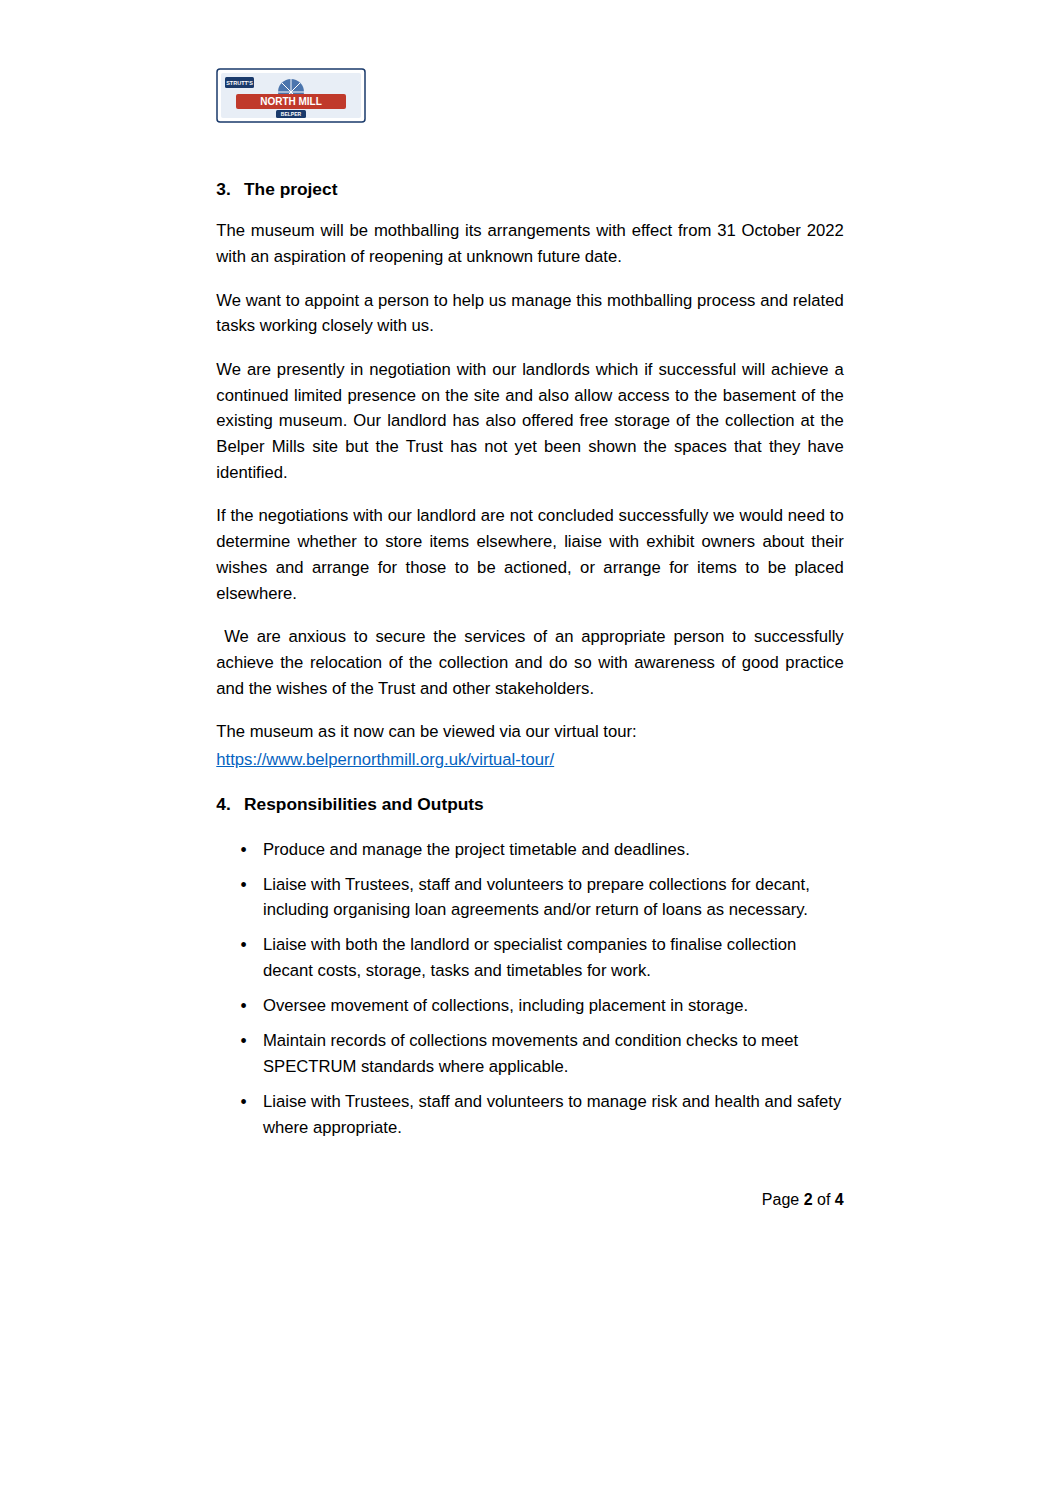STRUTT'S NORTH MILL BELPER
3. The project
The museum will be mothballing its arrangements with effect from 31 October 2022 with an aspiration of reopening at unknown future date.
We want to appoint a person to help us manage this mothballing process and related tasks working closely with us.
We are presently in negotiation with our landlords which if successful will achieve a continued limited presence on the site and also allow access to the basement of the existing museum. Our landlord has also offered free storage of the collection at the Belper Mills site but the Trust has not yet been shown the spaces that they have identified.
If the negotiations with our landlord are not concluded successfully we would need to determine whether to store items elsewhere, liaise with exhibit owners about their wishes and arrange for those to be actioned, or arrange for items to be placed elsewhere.
We are anxious to secure the services of an appropriate person to successfully achieve the relocation of the collection and do so with awareness of good practice and the wishes of the Trust and other stakeholders.
The museum as it now can be viewed via our virtual tour:
https://www.belpernorthmill.org.uk/virtual-tour/
4. Responsibilities and Outputs
Produce and manage the project timetable and deadlines.
Liaise with Trustees, staff and volunteers to prepare collections for decant, including organising loan agreements and/or return of loans as necessary.
Liaise with both the landlord or specialist companies to finalise collection decant costs, storage, tasks and timetables for work.
Oversee movement of collections, including placement in storage.
Maintain records of collections movements and condition checks to meet SPECTRUM standards where applicable.
Liaise with Trustees, staff and volunteers to manage risk and health and safety where appropriate.
Page 2 of 4